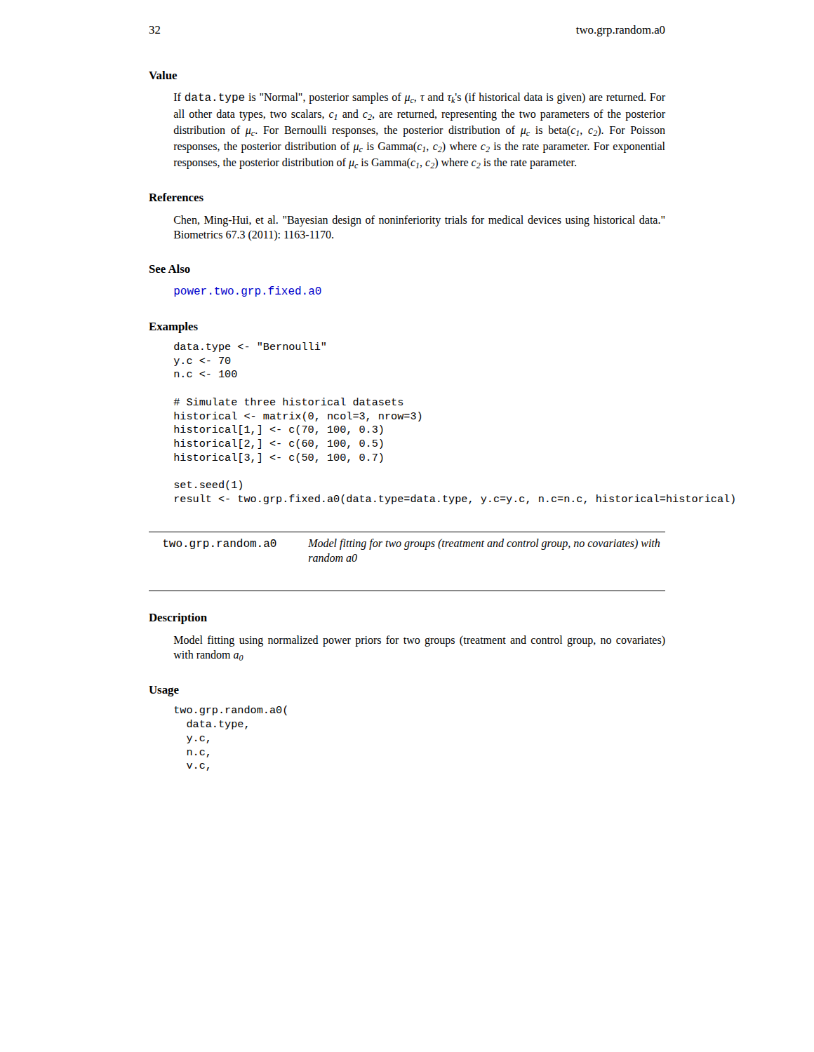32 two.grp.random.a0
Value
If data.type is "Normal", posterior samples of μc, τ and τk's (if historical data is given) are returned. For all other data types, two scalars, c1 and c2, are returned, representing the two parameters of the posterior distribution of μc. For Bernoulli responses, the posterior distribution of μc is beta(c1, c2). For Poisson responses, the posterior distribution of μc is Gamma(c1, c2) where c2 is the rate parameter. For exponential responses, the posterior distribution of μc is Gamma(c1, c2) where c2 is the rate parameter.
References
Chen, Ming-Hui, et al. "Bayesian design of noninferiority trials for medical devices using historical data." Biometrics 67.3 (2011): 1163-1170.
See Also
power.two.grp.fixed.a0
Examples
data.type <- "Bernoulli"
y.c <- 70
n.c <- 100

# Simulate three historical datasets
historical <- matrix(0, ncol=3, nrow=3)
historical[1,] <- c(70, 100, 0.3)
historical[2,] <- c(60, 100, 0.5)
historical[3,] <- c(50, 100, 0.7)

set.seed(1)
result <- two.grp.fixed.a0(data.type=data.type, y.c=y.c, n.c=n.c, historical=historical)
two.grp.random.a0 Model fitting for two groups (treatment and control group, no covariates) with random a0
Description
Model fitting using normalized power priors for two groups (treatment and control group, no covariates) with random a0
Usage
two.grp.random.a0(
  data.type,
  y.c,
  n.c,
  v.c,